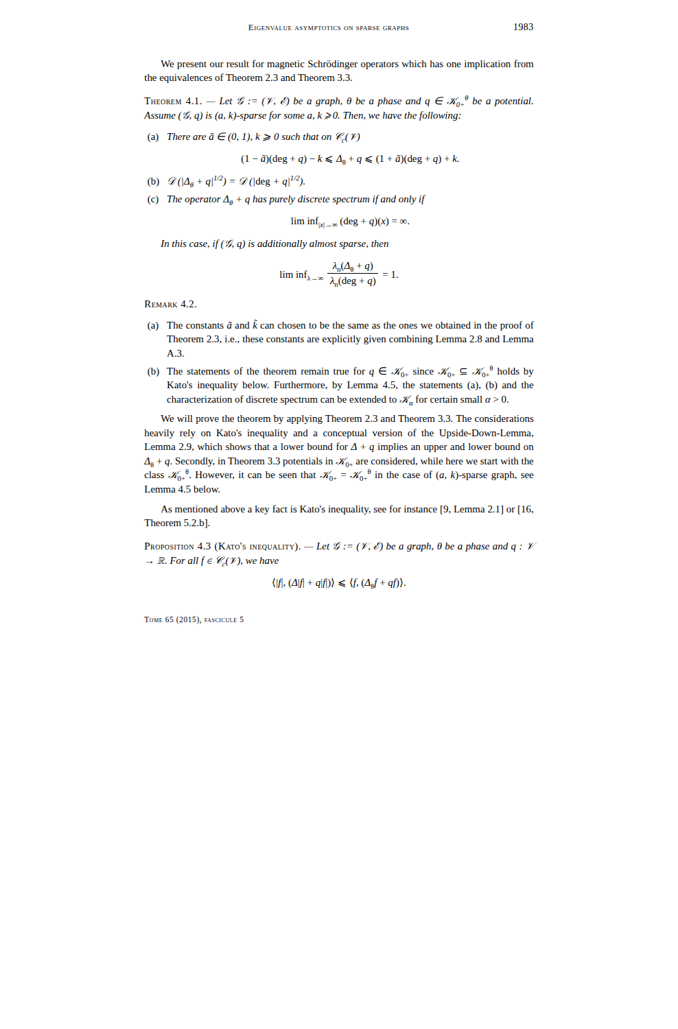Eigenvalue asymptotics on sparse graphs 1983
We present our result for magnetic Schrödinger operators which has one implication from the equivalences of Theorem 2.3 and Theorem 3.3.
Theorem 4.1. — Let 𝒢 := (𝒱, ℰ) be a graph, θ be a phase and q ∈ 𝒦0+θ be a potential. Assume (𝒢, q) is (a, k)-sparse for some a, k ⩾ 0. Then, we have the following:
There are ã ∈ (0, 1), k ⩾ 0 such that on 𝒞c(𝒱)
(1 − ã)(deg + q) − k ⩽ Δθ + q ⩽ (1 + ã)(deg + q) + k.
𝒟 (|Δθ + q|1/2) = 𝒟 (|deg + q|1/2).
The operator Δθ + q has purely discrete spectrum if and only if
lim inf|x|→∞ (deg + q)(x) = ∞.
In this case, if (𝒢, q) is additionally almost sparse, then
lim infλ→∞ λn(Δθ + q) λn(deg + q) = 1.
Remark 4.2.
The constants ã and k̃ can chosen to be the same as the ones we obtained in the proof of Theorem 2.3, i.e., these constants are explicitly given combining Lemma 2.8 and Lemma A.3.
The statements of the theorem remain true for q ∈ 𝒦0+ since 𝒦0+ ⊆ 𝒦0+θ holds by Kato's inequality below. Furthermore, by Lemma 4.5, the statements (a), (b) and the characterization of discrete spectrum can be extended to 𝒦α for certain small α > 0.
We will prove the theorem by applying Theorem 2.3 and Theorem 3.3. The considerations heavily rely on Kato's inequality and a conceptual version of the Upside-Down-Lemma, Lemma 2.9, which shows that a lower bound for Δ + q implies an upper and lower bound on Δθ + q. Secondly, in Theorem 3.3 potentials in 𝒦0+ are considered, while here we start with the class 𝒦0+θ. However, it can be seen that 𝒦0+ = 𝒦0+θ in the case of (a, k)-sparse graph, see Lemma 4.5 below.
As mentioned above a key fact is Kato's inequality, see for instance [9, Lemma 2.1] or [16, Theorem 5.2.b].
Proposition 4.3 (Kato's inequality). — Let 𝒢 := (𝒱, ℰ) be a graph, θ be a phase and q : 𝒱 → ℝ. For all f ∈ 𝒞c(𝒱), we have
⟨|f|, (Δ|f| + q|f|)⟩ ⩽ ⟨f, (Δθf + qf)⟩.
Tome 65 (2015), fascicule 5